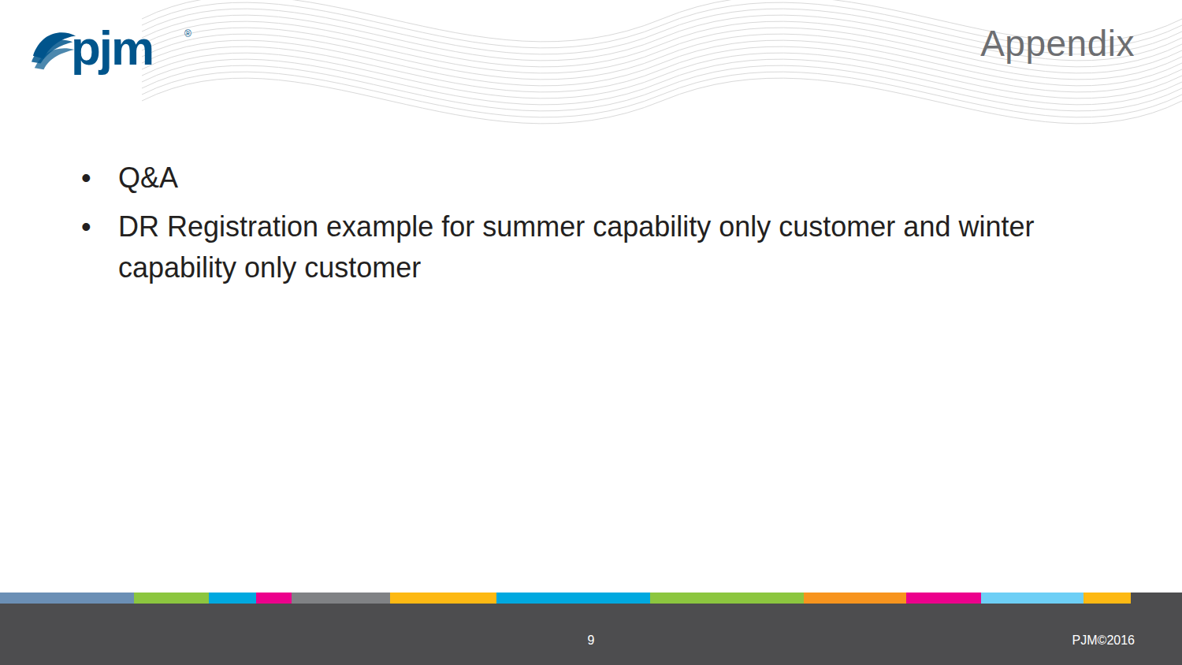Appendix
pjm
®
Q&A
DR Registration example for summer capability only customer and winter capability only customer
9
PJM©2016